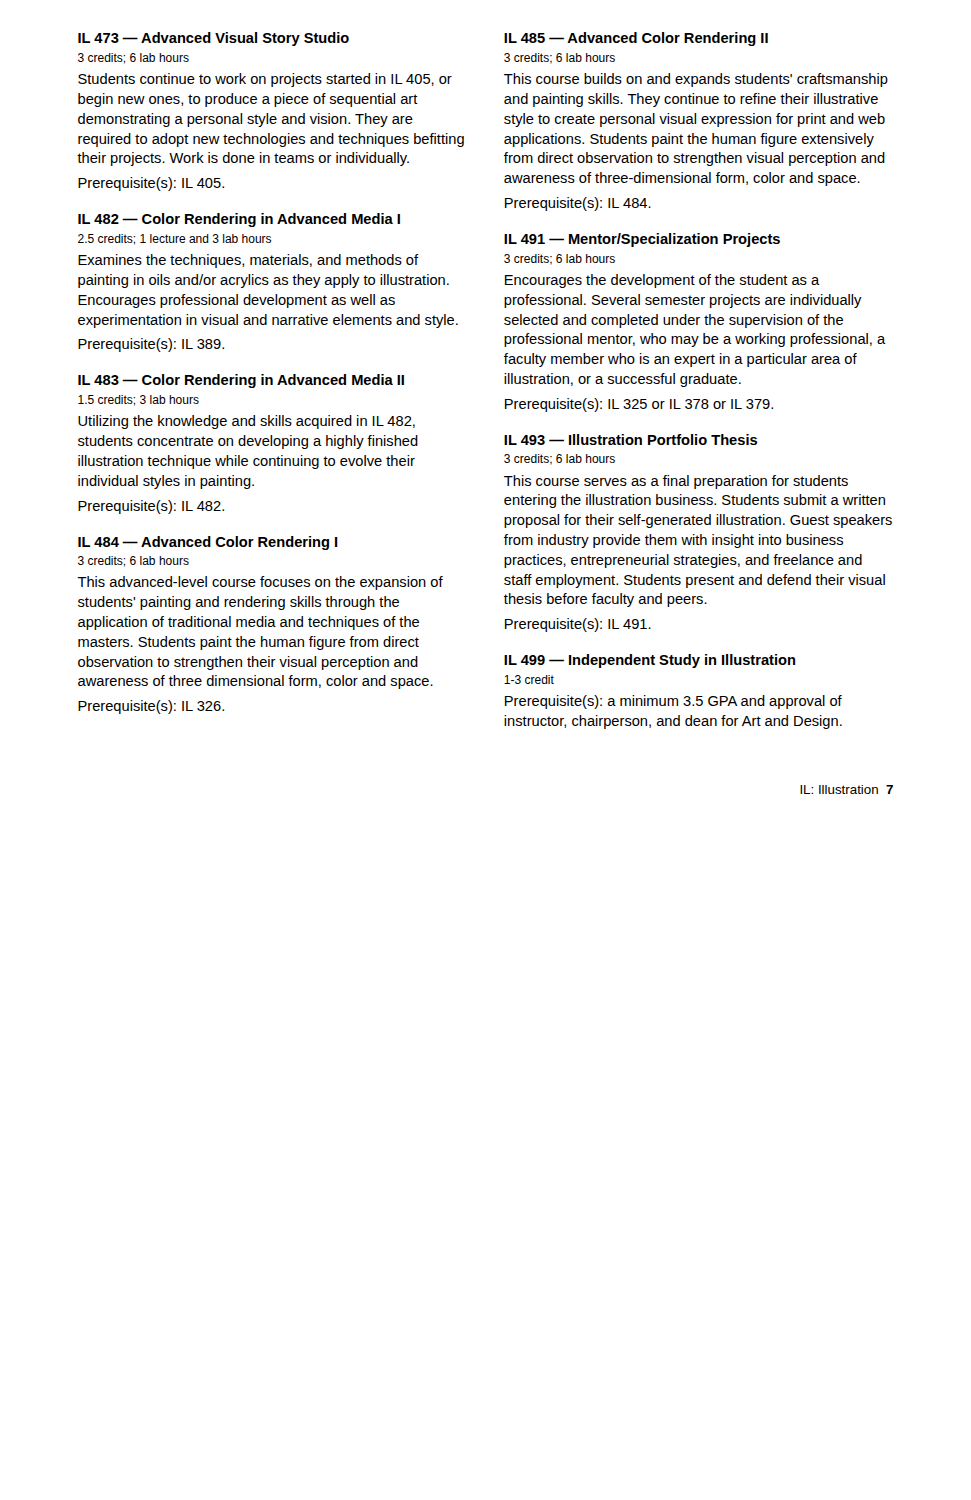IL 473 — Advanced Visual Story Studio
3 credits; 6 lab hours
Students continue to work on projects started in IL 405, or begin new ones, to produce a piece of sequential art demonstrating a personal style and vision. They are required to adopt new technologies and techniques befitting their projects. Work is done in teams or individually.
Prerequisite(s): IL 405.
IL 482 — Color Rendering in Advanced Media I
2.5 credits; 1 lecture and 3 lab hours
Examines the techniques, materials, and methods of painting in oils and/or acrylics as they apply to illustration. Encourages professional development as well as experimentation in visual and narrative elements and style.
Prerequisite(s): IL 389.
IL 483 — Color Rendering in Advanced Media II
1.5 credits; 3 lab hours
Utilizing the knowledge and skills acquired in IL 482, students concentrate on developing a highly finished illustration technique while continuing to evolve their individual styles in painting.
Prerequisite(s): IL 482.
IL 484 — Advanced Color Rendering I
3 credits; 6 lab hours
This advanced-level course focuses on the expansion of students' painting and rendering skills through the application of traditional media and techniques of the masters. Students paint the human figure from direct observation to strengthen their visual perception and awareness of three dimensional form, color and space.
Prerequisite(s): IL 326.
IL 485 — Advanced Color Rendering II
3 credits; 6 lab hours
This course builds on and expands students' craftsmanship and painting skills. They continue to refine their illustrative style to create personal visual expression for print and web applications. Students paint the human figure extensively from direct observation to strengthen visual perception and awareness of three-dimensional form, color and space.
Prerequisite(s): IL 484.
IL 491 — Mentor/Specialization Projects
3 credits; 6 lab hours
Encourages the development of the student as a professional. Several semester projects are individually selected and completed under the supervision of the professional mentor, who may be a working professional, a faculty member who is an expert in a particular area of illustration, or a successful graduate.
Prerequisite(s): IL 325 or IL 378 or IL 379.
IL 493 — Illustration Portfolio Thesis
3 credits; 6 lab hours
This course serves as a final preparation for students entering the illustration business. Students submit a written proposal for their self-generated illustration. Guest speakers from industry provide them with insight into business practices, entrepreneurial strategies, and freelance and staff employment. Students present and defend their visual thesis before faculty and peers.
Prerequisite(s): IL 491.
IL 499 — Independent Study in Illustration
1-3 credit
Prerequisite(s): a minimum 3.5 GPA and approval of instructor, chairperson, and dean for Art and Design.
IL: Illustration 7